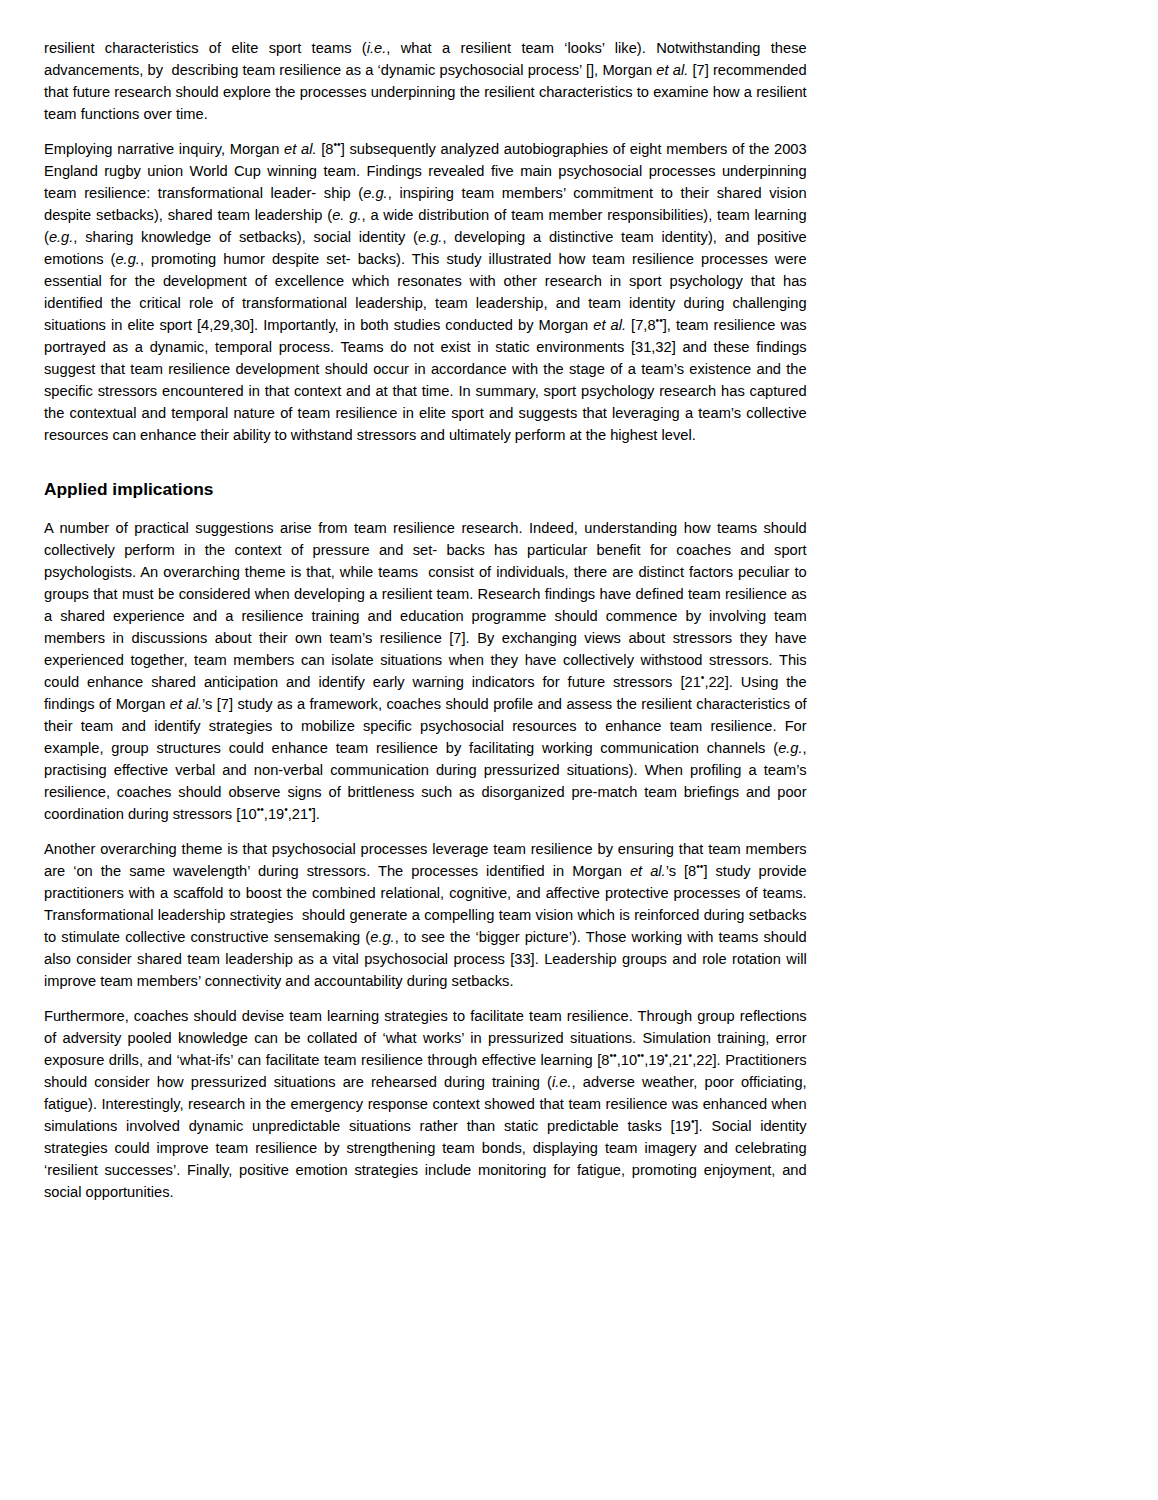resilient characteristics of elite sport teams (i.e., what a resilient team ‘looks’ like). Notwithstanding these advancements, by describing team resilience as a ‘dynamic psychosocial process’ [], Morgan et al. [7] recommended that future research should explore the processes underpinning the resilient characteristics to examine how a resilient team functions over time.
Employing narrative inquiry, Morgan et al. [8••] subsequently analyzed autobiographies of eight members of the 2003 England rugby union World Cup winning team. Findings revealed five main psychosocial processes underpinning team resilience: transformational leader- ship (e.g., inspiring team members’ commitment to their shared vision despite setbacks), shared team leadership (e. g., a wide distribution of team member responsibilities), team learning (e.g., sharing knowledge of setbacks), social identity (e.g., developing a distinctive team identity), and positive emotions (e.g., promoting humor despite set- backs). This study illustrated how team resilience processes were essential for the development of excellence which resonates with other research in sport psychology that has identified the critical role of transformational leadership, team leadership, and team identity during challenging situations in elite sport [4,29,30]. Importantly, in both studies conducted by Morgan et al. [7,8••], team resilience was portrayed as a dynamic, temporal process. Teams do not exist in static environments [31,32] and these findings suggest that team resilience development should occur in accordance with the stage of a team’s existence and the specific stressors encountered in that context and at that time. In summary, sport psychology research has captured the contextual and temporal nature of team resilience in elite sport and suggests that leveraging a team’s collective resources can enhance their ability to withstand stressors and ultimately perform at the highest level.
Applied implications
A number of practical suggestions arise from team resilience research. Indeed, understanding how teams should collectively perform in the context of pressure and set- backs has particular benefit for coaches and sport psychologists. An overarching theme is that, while teams consist of individuals, there are distinct factors peculiar to groups that must be considered when developing a resilient team. Research findings have defined team resilience as a shared experience and a resilience training and education programme should commence by involving team members in discussions about their own team’s resilience [7]. By exchanging views about stressors they have experienced together, team members can isolate situations when they have collectively withstood stressors. This could enhance shared anticipation and identify early warning indicators for future stressors [21•,22]. Using the findings of Morgan et al.’s [7] study as a framework, coaches should profile and assess the resilient characteristics of their team and identify strategies to mobilize specific psychosocial resources to enhance team resilience. For example, group structures could enhance team resilience by facilitating working communication channels (e.g., practising effective verbal and non-verbal communication during pressurized situations). When profiling a team’s resilience, coaches should observe signs of brittleness such as disorganized pre-match team briefings and poor coordination during stressors [10••,19•,21•].
Another overarching theme is that psychosocial processes leverage team resilience by ensuring that team members are ‘on the same wavelength’ during stressors. The processes identified in Morgan et al.’s [8••] study provide practitioners with a scaffold to boost the combined relational, cognitive, and affective protective processes of teams. Transformational leadership strategies should generate a compelling team vision which is reinforced during setbacks to stimulate collective constructive sensemaking (e.g., to see the ‘bigger picture’). Those working with teams should also consider shared team leadership as a vital psychosocial process [33]. Leadership groups and role rotation will improve team members’ connectivity and accountability during setbacks.
Furthermore, coaches should devise team learning strategies to facilitate team resilience. Through group reflections of adversity pooled knowledge can be collated of ‘what works’ in pressurized situations. Simulation training, error exposure drills, and ‘what-ifs’ can facilitate team resilience through effective learning [8••,10••,19•,21•,22]. Practitioners should consider how pressurized situations are rehearsed during training (i.e., adverse weather, poor officiating, fatigue). Interestingly, research in the emergency response context showed that team resilience was enhanced when simulations involved dynamic unpredictable situations rather than static predictable tasks [19•]. Social identity strategies could improve team resilience by strengthening team bonds, displaying team imagery and celebrating ‘resilient successes’. Finally, positive emotion strategies include monitoring for fatigue, promoting enjoyment, and social opportunities.